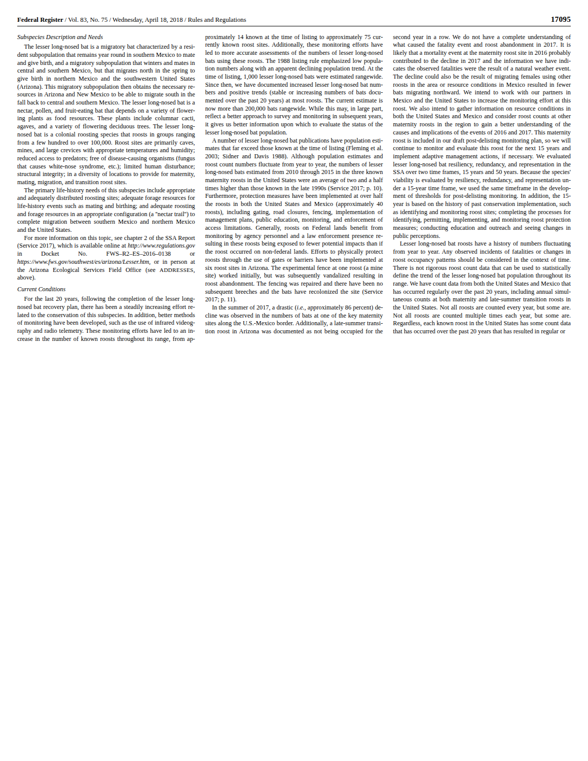Federal Register / Vol. 83, No. 75 / Wednesday, April 18, 2018 / Rules and Regulations
17095
Subspecies Description and Needs
The lesser long-nosed bat is a migratory bat characterized by a resident subpopulation that remains year round in southern Mexico to mate and give birth, and a migratory subpopulation that winters and mates in central and southern Mexico, but that migrates north in the spring to give birth in northern Mexico and the southwestern United States (Arizona). This migratory subpopulation then obtains the necessary resources in Arizona and New Mexico to be able to migrate south in the fall back to central and southern Mexico. The lesser long-nosed bat is a nectar, pollen, and fruit-eating bat that depends on a variety of flowering plants as food resources. These plants include columnar cacti, agaves, and a variety of flowering deciduous trees. The lesser long-nosed bat is a colonial roosting species that roosts in groups ranging from a few hundred to over 100,000. Roost sites are primarily caves, mines, and large crevices with appropriate temperatures and humidity; reduced access to predators; free of disease-causing organisms (fungus that causes white-nose syndrome, etc.); limited human disturbance; structural integrity; in a diversity of locations to provide for maternity, mating, migration, and transition roost sites.
The primary life-history needs of this subspecies include appropriate and adequately distributed roosting sites; adequate forage resources for life-history events such as mating and birthing; and adequate roosting and forage resources in an appropriate configuration (a ''nectar trail'') to complete migration between southern Mexico and northern Mexico and the United States.
For more information on this topic, see chapter 2 of the SSA Report (Service 2017), which is available online at http://www.regulations.gov in Docket No. FWS–R2–ES–2016–0138 or https://www.fws.gov/southwest/es/arizona/Lesser.htm, or in person at the Arizona Ecological Services Field Office (see ADDRESSES, above).
Current Conditions
For the last 20 years, following the completion of the lesser long-nosed bat recovery plan, there has been a steadily increasing effort related to the conservation of this subspecies. In addition, better methods of monitoring have been developed, such as the use of infrared videography and radio telemetry. These monitoring efforts have led to an increase in the number of known roosts throughout its range, from approximately 14 known at the time of listing to approximately 75 currently known roost sites. Additionally, these monitoring efforts have led to more accurate assessments of the numbers of lesser long-nosed bats using these roosts. The 1988 listing rule emphasized low population numbers along with an apparent declining population trend. At the time of listing, 1,000 lesser long-nosed bats were estimated rangewide. Since then, we have documented increased lesser long-nosed bat numbers and positive trends (stable or increasing numbers of bats documented over the past 20 years) at most roosts. The current estimate is now more than 200,000 bats rangewide. While this may, in large part, reflect a better approach to survey and monitoring in subsequent years, it gives us better information upon which to evaluate the status of the lesser long-nosed bat population.
A number of lesser long-nosed bat publications have population estimates that far exceed those known at the time of listing (Fleming et al. 2003; Sidner and Davis 1988). Although population estimates and roost count numbers fluctuate from year to year, the numbers of lesser long-nosed bats estimated from 2010 through 2015 in the three known maternity roosts in the United States were an average of two and a half times higher than those known in the late 1990s (Service 2017; p. 10). Furthermore, protection measures have been implemented at over half the roosts in both the United States and Mexico (approximately 40 roosts), including gating, road closures, fencing, implementation of management plans, public education, monitoring, and enforcement of access limitations. Generally, roosts on Federal lands benefit from monitoring by agency personnel and a law enforcement presence resulting in these roosts being exposed to fewer potential impacts than if the roost occurred on non-federal lands. Efforts to physically protect roosts through the use of gates or barriers have been implemented at six roost sites in Arizona. The experimental fence at one roost (a mine site) worked initially, but was subsequently vandalized resulting in roost abandonment. The fencing was repaired and there have been no subsequent breeches and the bats have recolonized the site (Service 2017; p. 11).
In the summer of 2017, a drastic (i.e., approximately 86 percent) decline was observed in the numbers of bats at one of the key maternity sites along the U.S.-Mexico border. Additionally, a late-summer transition roost in Arizona was documented as not being occupied for the second year in a row. We do not have a complete understanding of what caused the fatality event and roost abandonment in 2017. It is likely that a mortality event at the maternity roost site in 2016 probably contributed to the decline in 2017 and the information we have indicates the observed fatalities were the result of a natural weather event. The decline could also be the result of migrating females using other roosts in the area or resource conditions in Mexico resulted in fewer bats migrating northward. We intend to work with our partners in Mexico and the United States to increase the monitoring effort at this roost. We also intend to gather information on resource conditions in both the United States and Mexico and consider roost counts at other maternity roosts in the region to gain a better understanding of the causes and implications of the events of 2016 and 2017. This maternity roost is included in our draft post-delisting monitoring plan, so we will continue to monitor and evaluate this roost for the next 15 years and implement adaptive management actions, if necessary. We evaluated lesser long-nosed bat resiliency, redundancy, and representation in the SSA over two time frames, 15 years and 50 years. Because the species' viability is evaluated by resiliency, redundancy, and representation under a 15-year time frame, we used the same timeframe in the development of thresholds for post-delisting monitoring. In addition, the 15-year is based on the history of past conservation implementation, such as identifying and monitoring roost sites; completing the processes for identifying, permitting, implementing, and monitoring roost protection measures; conducting education and outreach and seeing changes in public perceptions.
Lesser long-nosed bat roosts have a history of numbers fluctuating from year to year. Any observed incidents of fatalities or changes in roost occupancy patterns should be considered in the context of time. There is not rigorous roost count data that can be used to statistically define the trend of the lesser long-nosed bat population throughout its range. We have count data from both the United States and Mexico that has occurred regularly over the past 20 years, including annual simultaneous counts at both maternity and late-summer transition roosts in the United States. Not all roosts are counted every year, but some are. Not all roosts are counted multiple times each year, but some are. Regardless, each known roost in the United States has some count data that has occurred over the past 20 years that has resulted in regular or